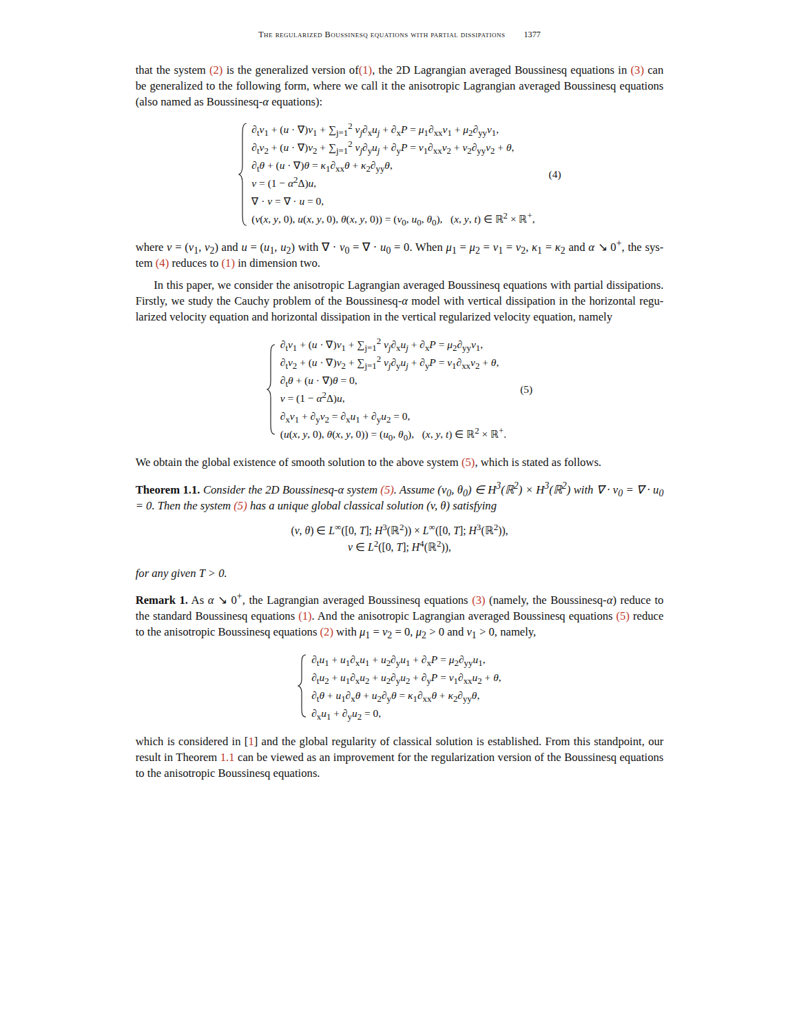The regularized Boussinesq equations with partial dissipations 1377
that the system (2) is the generalized version of(1), the 2D Lagrangian averaged Boussinesq equations in (3) can be generalized to the following form, where we call it the anisotropic Lagrangian averaged Boussinesq equations (also named as Boussinesq-α equations):
∂tv1 + (u · ∇)v1 + ∑j=12 vj∂xuj + ∂xP = μ1∂xxv1 + μ2∂yyv1,
∂tv2 + (u · ∇)v2 + ∑j=12 vj∂yuj + ∂yP = ν1∂xxv2 + ν2∂yyv2 + θ,
∂tθ + (u · ∇)θ = κ1∂xxθ + κ2∂yyθ,
v = (1 − α2Δ)u,
∇ · v = ∇ · u = 0,
(v(x, y, 0), u(x, y, 0), θ(x, y, 0)) = (v0, u0, θ0), (x, y, t) ∈ ℝ2 × ℝ+,
(4)
where v = (v1, v2) and u = (u1, u2) with ∇ · v0 = ∇ · u0 = 0. When μ1 = μ2 = ν1 = ν2, κ1 = κ2 and α ↘ 0+, the system (4) reduces to (1) in dimension two.
In this paper, we consider the anisotropic Lagrangian averaged Boussinesq equations with partial dissipations. Firstly, we study the Cauchy problem of the Boussinesq-α model with vertical dissipation in the horizontal regularized velocity equation and horizontal dissipation in the vertical regularized velocity equation, namely
∂tv1 + (u · ∇)v1 + ∑j=12 vj∂xuj + ∂xP = μ2∂yyv1,
∂tv2 + (u · ∇)v2 + ∑j=12 vj∂yuj + ∂yP = ν1∂xxv2 + θ,
∂tθ + (u · ∇)θ = 0,
v = (1 − α2Δ)u,
∂xv1 + ∂yv2 = ∂xu1 + ∂yu2 = 0,
(u(x, y, 0), θ(x, y, 0)) = (u0, θ0), (x, y, t) ∈ ℝ2 × ℝ+.
(5)
We obtain the global existence of smooth solution to the above system (5), which is stated as follows.
Theorem 1.1. Consider the 2D Boussinesq-α system (5). Assume (v0, θ0) ∈ H3(ℝ2) × H3(ℝ2) with ∇ · v0 = ∇ · u0 = 0. Then the system (5) has a unique global classical solution (v, θ) satisfying
(v, θ) ∈ L∞([0, T]; H3(ℝ2)) × L∞([0, T]; H3(ℝ2)),
v ∈ L2([0, T]; H4(ℝ2)),
for any given T > 0.
Remark 1. As α ↘ 0+, the Lagrangian averaged Boussinesq equations (3) (namely, the Boussinesq-α) reduce to the standard Boussinesq equations (1). And the anisotropic Lagrangian averaged Boussinesq equations (5) reduce to the anisotropic Boussinesq equations (2) with μ1 = ν2 = 0, μ2 > 0 and ν1 > 0, namely,
∂tu1 + u1∂xu1 + u2∂yu1 + ∂xP = μ2∂yyu1,
∂tu2 + u1∂xu2 + u2∂yu2 + ∂yP = ν1∂xxu2 + θ,
∂tθ + u1∂xθ + u2∂yθ = κ1∂xxθ + κ2∂yyθ,
∂xu1 + ∂yu2 = 0,
which is considered in [1] and the global regularity of classical solution is established. From this standpoint, our result in Theorem 1.1 can be viewed as an improvement for the regularization version of the Boussinesq equations to the anisotropic Boussinesq equations.